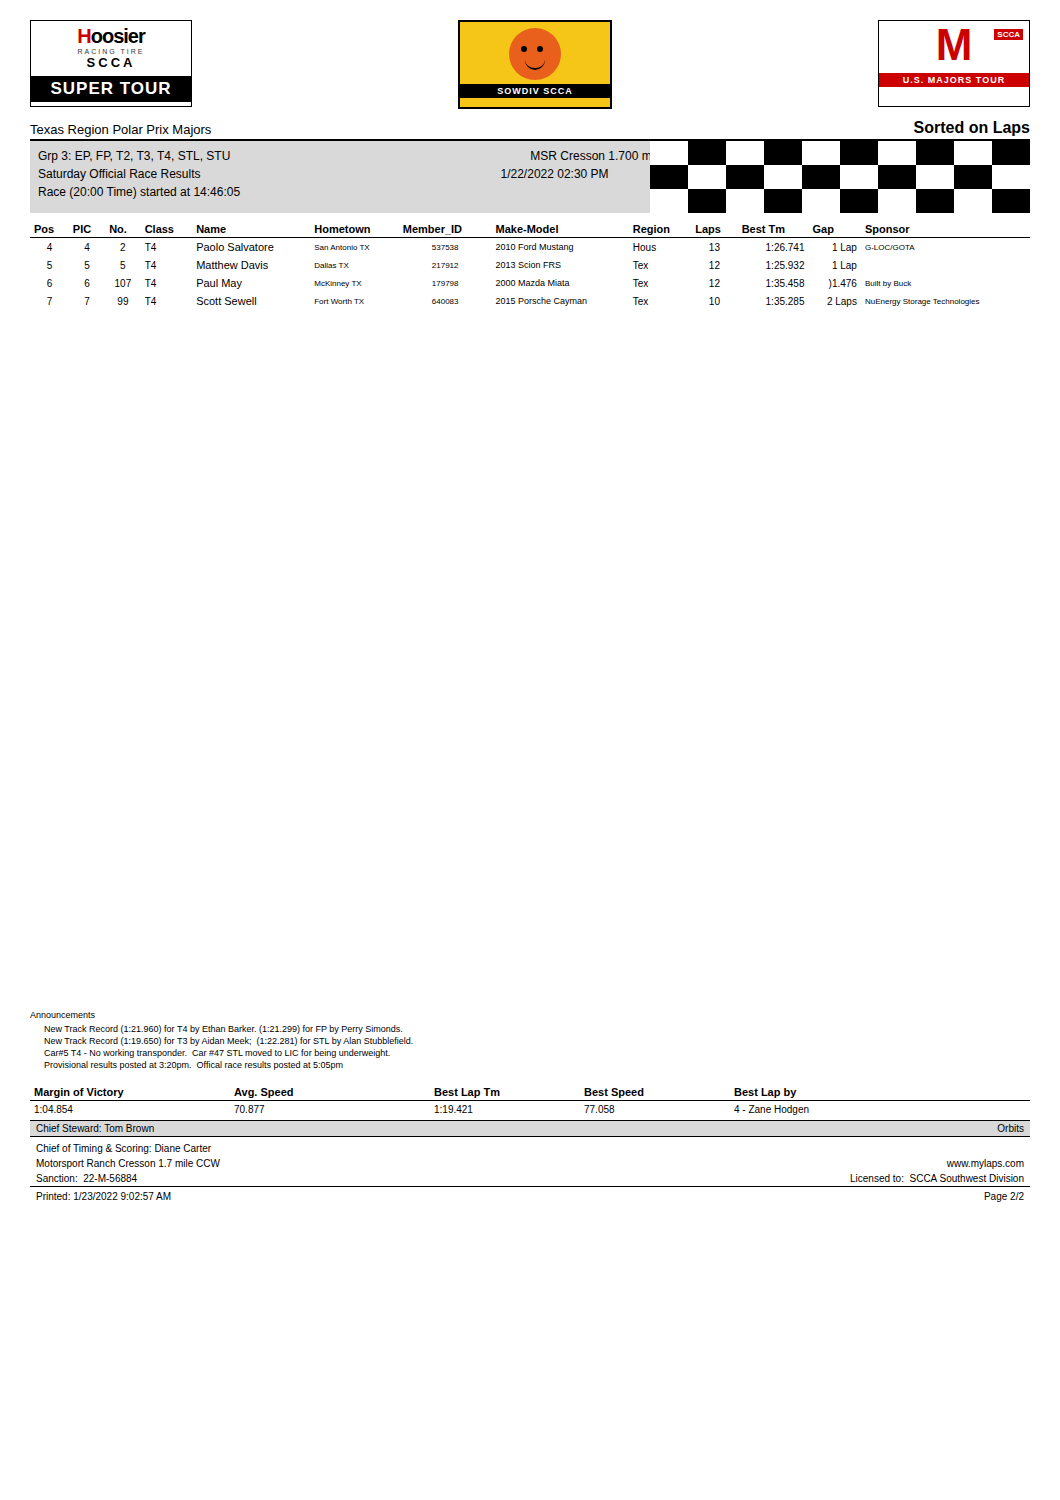Hoosier
RACING TIRE
SCCA
SUPER TOUR
SOWDIV SCCA
SCCA
M
U.S. MAJORS TOUR
Texas Region Polar Prix Majors
Sorted on Laps
Grp 3: EP, FP, T2, T3, T4, STL, STUMSR Cresson 1.700 miles
Saturday Official Race Results1/22/2022 02:30 PM
Race (20:00 Time) started at 14:46:05
| Pos | PIC | No. | Class | Name | Hometown | Member_ID | Make-Model | Region | Laps | Best Tm | Gap | Sponsor |
| --- | --- | --- | --- | --- | --- | --- | --- | --- | --- | --- | --- | --- |
| 4 | 4 | 2 | T4 | Paolo Salvatore | San Antonio TX | 537538 | 2010 Ford Mustang | Hous | 13 | 1:26.741 | 1 Lap | G-LOC/GOTA |
| 5 | 5 | 5 | T4 | Matthew Davis | Dallas TX | 217912 | 2013 Scion FRS | Tex | 12 | 1:25.932 | 1 Lap | |
| 6 | 6 | 107 | T4 | Paul May | McKinney TX | 179798 | 2000 Mazda Miata | Tex | 12 | 1:35.458 | )1.476 | Built by Buck |
| 7 | 7 | 99 | T4 | Scott Sewell | Fort Worth TX | 640083 | 2015 Porsche Cayman | Tex | 10 | 1:35.285 | 2 Laps | NuEnergy Storage Technologies |
Announcements
New Track Record (1:21.960) for T4 by Ethan Barker. (1:21.299) for FP by Perry Simonds.
New Track Record (1:19.650) for T3 by Aidan Meek; (1:22.281) for STL by Alan Stubblefield.
Car#5 T4 - No working transponder. Car #47 STL moved to LIC for being underweight.
Provisional results posted at 3:20pm. Offical race results posted at 5:05pm
| Margin of Victory | Avg. Speed | Best Lap Tm | Best Speed | Best Lap by |
| --- | --- | --- | --- | --- |
| 1:04.854 | 70.877 | 1:19.421 | 77.058 | 4 - Zane Hodgen |
Chief Steward: Tom Brown
Orbits
Chief of Timing & Scoring: Diane Carter
Motorsport Ranch Cresson 1.7 mile CCW
www.mylaps.com
Sanction: 22-M-56884
Licensed to: SCCA Southwest Division
Printed: 1/23/2022 9:02:57 AM
Page 2/2